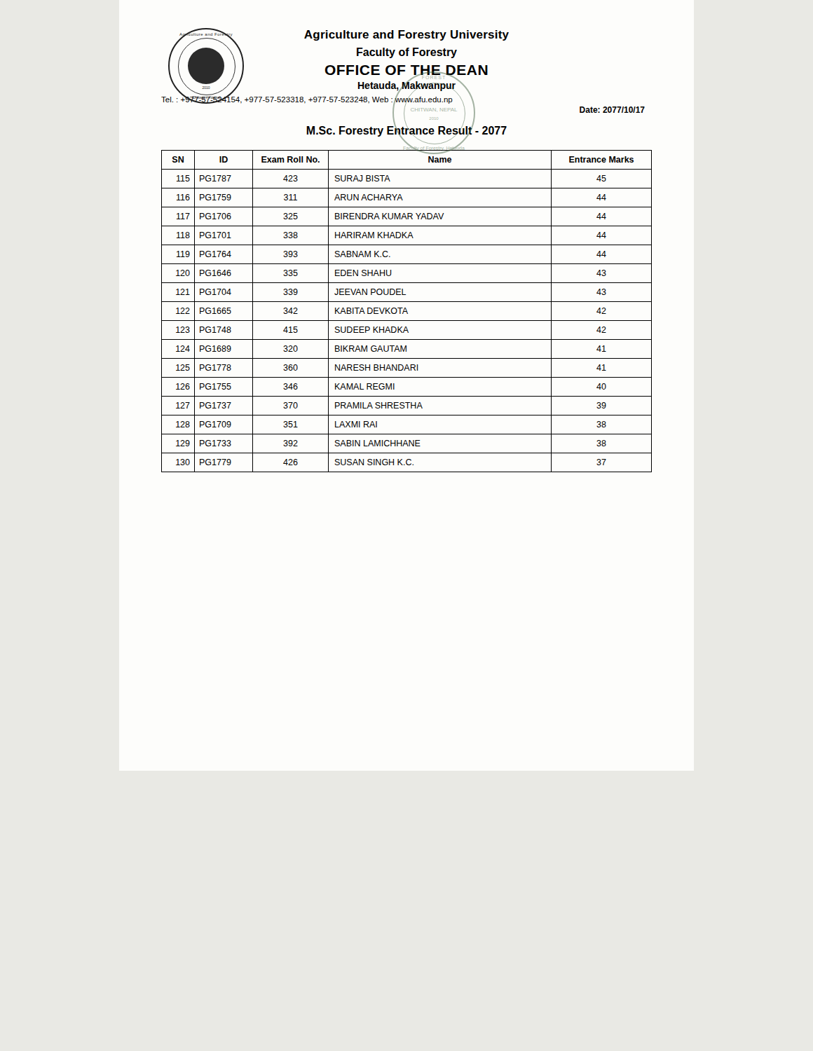Agriculture and Forestry
2010
Chitwan, Nepal
FOREST
CHITWAN, NEPAL
2010
Faculty of Forestry, Hetauda
Agriculture and Forestry University
Faculty of Forestry
OFFICE OF THE DEAN
Hetauda, Makwanpur
Tel. : +977-57-524154, +977-57-523318, +977-57-523248, Web : www.afu.edu.np
Date: 2077/10/17
M.Sc. Forestry Entrance Result - 2077
| SN | ID | Exam Roll No. | Name | Entrance Marks |
| --- | --- | --- | --- | --- |
| 115 | PG1787 | 423 | SURAJ BISTA | 45 |
| 116 | PG1759 | 311 | ARUN ACHARYA | 44 |
| 117 | PG1706 | 325 | BIRENDRA KUMAR YADAV | 44 |
| 118 | PG1701 | 338 | HARIRAM KHADKA | 44 |
| 119 | PG1764 | 393 | SABNAM K.C. | 44 |
| 120 | PG1646 | 335 | EDEN SHAHU | 43 |
| 121 | PG1704 | 339 | JEEVAN POUDEL | 43 |
| 122 | PG1665 | 342 | KABITA DEVKOTA | 42 |
| 123 | PG1748 | 415 | SUDEEP KHADKA | 42 |
| 124 | PG1689 | 320 | BIKRAM GAUTAM | 41 |
| 125 | PG1778 | 360 | NARESH BHANDARI | 41 |
| 126 | PG1755 | 346 | KAMAL REGMI | 40 |
| 127 | PG1737 | 370 | PRAMILA SHRESTHA | 39 |
| 128 | PG1709 | 351 | LAXMI RAI | 38 |
| 129 | PG1733 | 392 | SABIN LAMICHHANE | 38 |
| 130 | PG1779 | 426 | SUSAN SINGH K.C. | 37 |